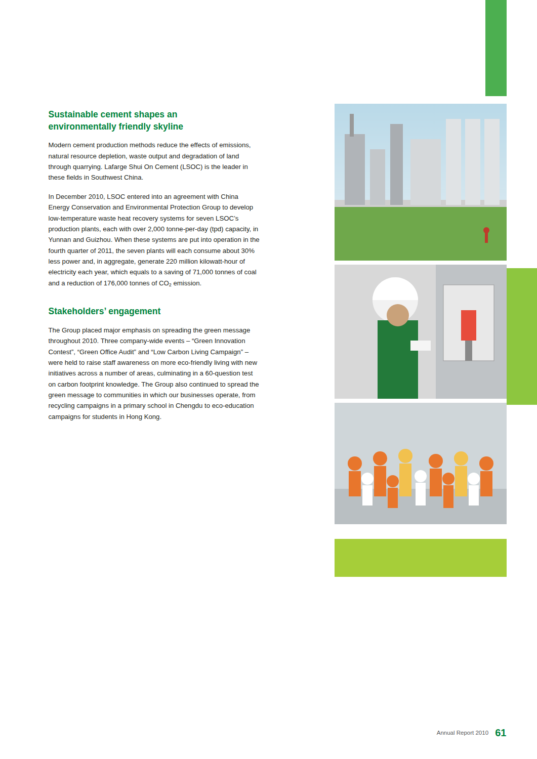Sustainable cement shapes an
environmentally friendly skyline
Modern cement production methods reduce the effects of emissions, natural resource depletion, waste output and degradation of land through quarrying. Lafarge Shui On Cement (LSOC) is the leader in these fields in Southwest China.
In December 2010, LSOC entered into an agreement with China Energy Conservation and Environmental Protection Group to develop low-temperature waste heat recovery systems for seven LSOC’s production plants, each with over 2,000 tonne-per-day (tpd) capacity, in Yunnan and Guizhou. When these systems are put into operation in the fourth quarter of 2011, the seven plants will each consume about 30% less power and, in aggregate, generate 220 million kilowatt-hour of electricity each year, which equals to a saving of 71,000 tonnes of coal and a reduction of 176,000 tonnes of CO2 emission.
Stakeholders’ engagement
The Group placed major emphasis on spreading the green message throughout 2010. Three company-wide events – “Green Innovation Contest”, “Green Office Audit” and “Low Carbon Living Campaign” – were held to raise staff awareness on more eco-friendly living with new initiatives across a number of areas, culminating in a 60-question test on carbon footprint knowledge. The Group also continued to spread the green message to communities in which our businesses operate, from recycling campaigns in a primary school in Chengdu to eco-education campaigns for students in Hong Kong.
Annual Report 2010 61